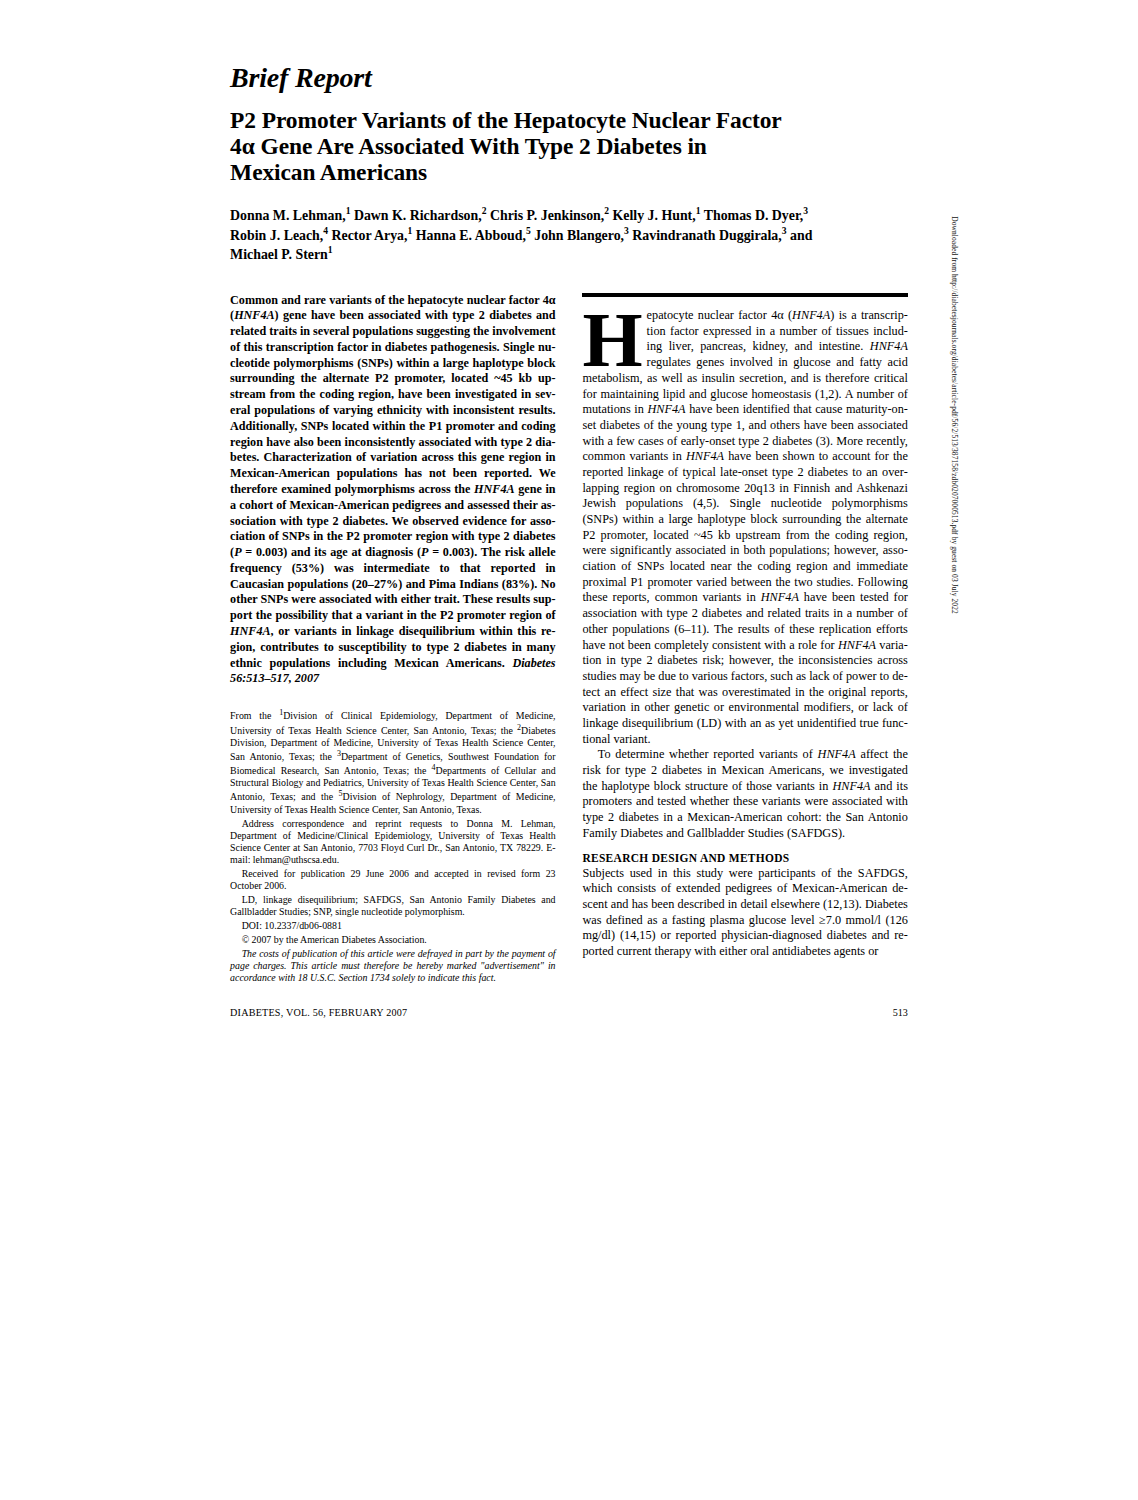Downloaded from http://diabetesjournals.org/diabetes/article-pdf/56/2/513/387158/zdb0207000513.pdf by guest on 03 July 2022
Brief Report
P2 Promoter Variants of the Hepatocyte Nuclear Factor
4α Gene Are Associated With Type 2 Diabetes in
Mexican Americans
Donna M. Lehman,1 Dawn K. Richardson,2 Chris P. Jenkinson,2 Kelly J. Hunt,1 Thomas D. Dyer,3
Robin J. Leach,4 Rector Arya,1 Hanna E. Abboud,5 John Blangero,3 Ravindranath Duggirala,3 and
Michael P. Stern1
Common and rare variants of the hepatocyte nuclear factor 4α (HNF4A) gene have been associated with type 2 diabetes and related traits in several populations suggesting the involvement of this transcription factor in diabetes pathogenesis. Single nucleotide polymorphisms (SNPs) within a large haplotype block surrounding the alternate P2 promoter, located ~45 kb upstream from the coding region, have been investigated in several populations of varying ethnicity with inconsistent results. Additionally, SNPs located within the P1 promoter and coding region have also been inconsistently associated with type 2 diabetes. Characterization of variation across this gene region in Mexican-American populations has not been reported. We therefore examined polymorphisms across the HNF4A gene in a cohort of Mexican-American pedigrees and assessed their association with type 2 diabetes. We observed evidence for association of SNPs in the P2 promoter region with type 2 diabetes (P = 0.003) and its age at diagnosis (P = 0.003). The risk allele frequency (53%) was intermediate to that reported in Caucasian populations (20–27%) and Pima Indians (83%). No other SNPs were associated with either trait. These results support the possibility that a variant in the P2 promoter region of HNF4A, or variants in linkage disequilibrium within this region, contributes to susceptibility to type 2 diabetes in many ethnic populations including Mexican Americans. Diabetes 56:513–517, 2007
From the 1Division of Clinical Epidemiology, Department of Medicine, University of Texas Health Science Center, San Antonio, Texas; the 2Diabetes Division, Department of Medicine, University of Texas Health Science Center, San Antonio, Texas; the 3Department of Genetics, Southwest Foundation for Biomedical Research, San Antonio, Texas; the 4Departments of Cellular and Structural Biology and Pediatrics, University of Texas Health Science Center, San Antonio, Texas; and the 5Division of Nephrology, Department of Medicine, University of Texas Health Science Center, San Antonio, Texas.
Address correspondence and reprint requests to Donna M. Lehman, Department of Medicine/Clinical Epidemiology, University of Texas Health Science Center at San Antonio, 7703 Floyd Curl Dr., San Antonio, TX 78229. E-mail: lehman@uthscsa.edu.
Received for publication 29 June 2006 and accepted in revised form 23 October 2006.
LD, linkage disequilibrium; SAFDGS, San Antonio Family Diabetes and Gallbladder Studies; SNP, single nucleotide polymorphism.
DOI: 10.2337/db06-0881
© 2007 by the American Diabetes Association.
The costs of publication of this article were defrayed in part by the payment of page charges. This article must therefore be hereby marked "advertisement" in accordance with 18 U.S.C. Section 1734 solely to indicate this fact.
Hepatocyte nuclear factor 4α (HNF4A) is a transcription factor expressed in a number of tissues including liver, pancreas, kidney, and intestine. HNF4A regulates genes involved in glucose and fatty acid metabolism, as well as insulin secretion, and is therefore critical for maintaining lipid and glucose homeostasis (1,2). A number of mutations in HNF4A have been identified that cause maturity-onset diabetes of the young type 1, and others have been associated with a few cases of early-onset type 2 diabetes (3). More recently, common variants in HNF4A have been shown to account for the reported linkage of typical late-onset type 2 diabetes to an overlapping region on chromosome 20q13 in Finnish and Ashkenazi Jewish populations (4,5). Single nucleotide polymorphisms (SNPs) within a large haplotype block surrounding the alternate P2 promoter, located ~45 kb upstream from the coding region, were significantly associated in both populations; however, association of SNPs located near the coding region and immediate proximal P1 promoter varied between the two studies. Following these reports, common variants in HNF4A have been tested for association with type 2 diabetes and related traits in a number of other populations (6–11). The results of these replication efforts have not been completely consistent with a role for HNF4A variation in type 2 diabetes risk; however, the inconsistencies across studies may be due to various factors, such as lack of power to detect an effect size that was overestimated in the original reports, variation in other genetic or environmental modifiers, or lack of linkage disequilibrium (LD) with an as yet unidentified true functional variant.
To determine whether reported variants of HNF4A affect the risk for type 2 diabetes in Mexican Americans, we investigated the haplotype block structure of those variants in HNF4A and its promoters and tested whether these variants were associated with type 2 diabetes in a Mexican-American cohort: the San Antonio Family Diabetes and Gallbladder Studies (SAFDGS).
RESEARCH DESIGN AND METHODS
Subjects used in this study were participants of the SAFDGS, which consists of extended pedigrees of Mexican-American descent and has been described in detail elsewhere (12,13). Diabetes was defined as a fasting plasma glucose level ≥7.0 mmol/l (126 mg/dl) (14,15) or reported physician-diagnosed diabetes and reported current therapy with either oral antidiabetes agents or
DIABETES, VOL. 56, FEBRUARY 2007
513